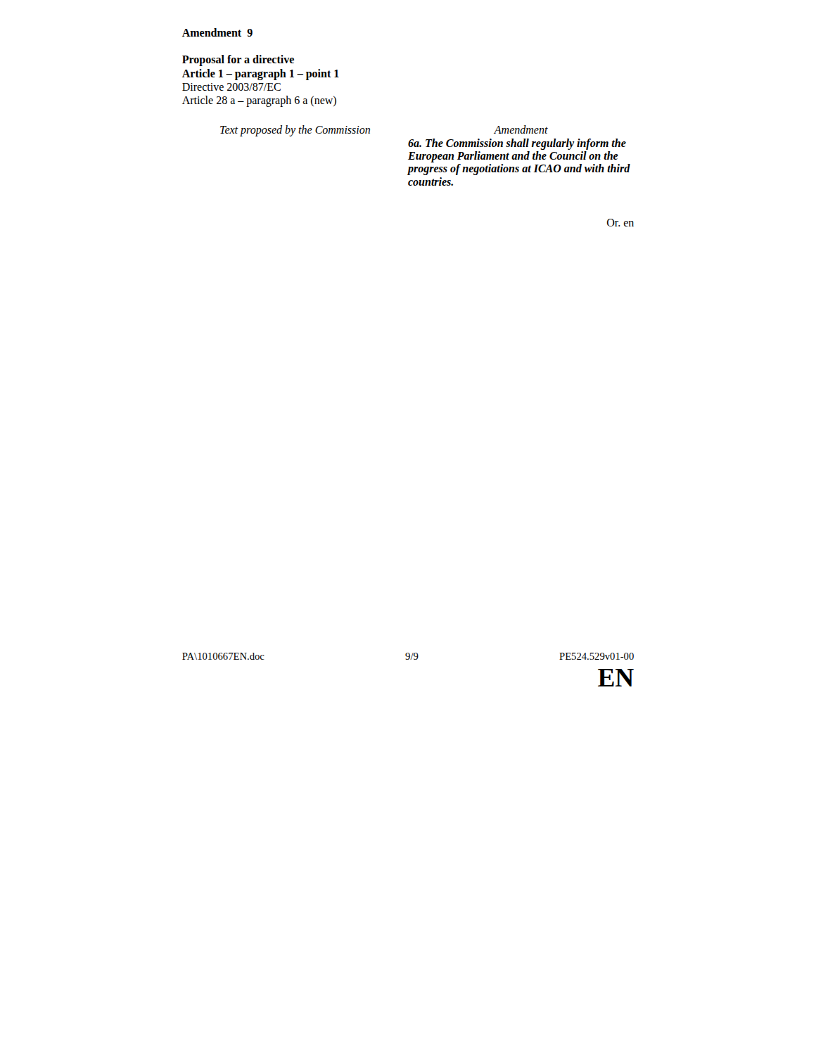Amendment 9
Proposal for a directive
Article 1 – paragraph 1 – point 1
Directive 2003/87/EC
Article 28 a – paragraph 6 a (new)
| Text proposed by the Commission | Amendment |
| | 6a. The Commission shall regularly inform the European Parliament and the Council on the progress of negotiations at ICAO and with third countries. |
Or. en
PA\1010667EN.doc
9/9
PE524.529v01-00
EN